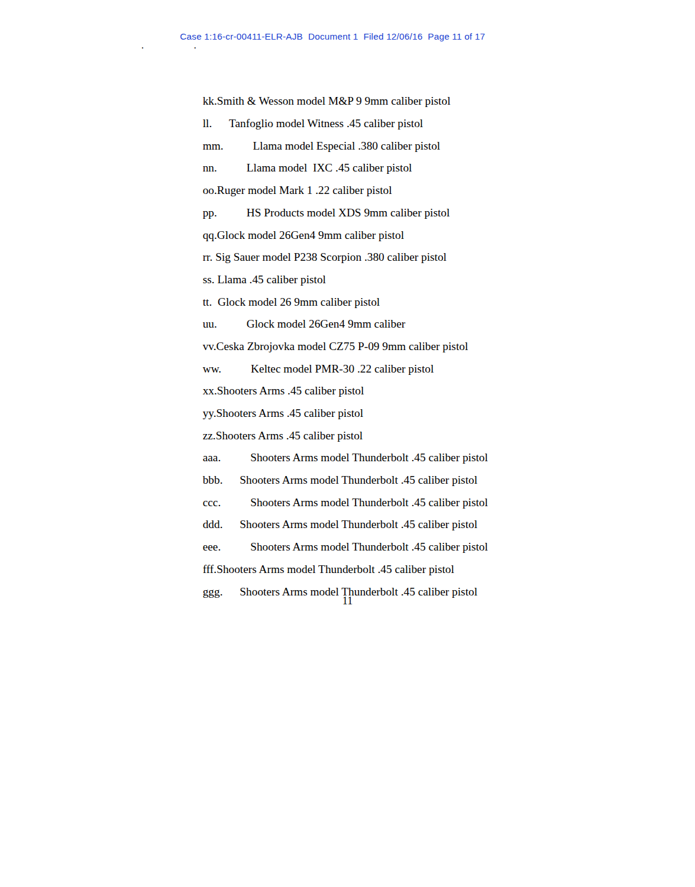. .
Case 1:16-cr-00411-ELR-AJB Document 1 Filed 12/06/16 Page 11 of 17
kk.Smith & Wesson model M&P 9 9mm caliber pistol
ll. Tanfoglio model Witness .45 caliber pistol
mm. Llama model Especial .380 caliber pistol
nn. Llama model IXC .45 caliber pistol
oo.Ruger model Mark 1 .22 caliber pistol
pp. HS Products model XDS 9mm caliber pistol
qq.Glock model 26Gen4 9mm caliber pistol
rr. Sig Sauer model P238 Scorpion .380 caliber pistol
ss. Llama .45 caliber pistol
tt. Glock model 26 9mm caliber pistol
uu. Glock model 26Gen4 9mm caliber
vv.Ceska Zbrojovka model CZ75 P-09 9mm caliber pistol
ww. Keltec model PMR-30 .22 caliber pistol
xx.Shooters Arms .45 caliber pistol
yy.Shooters Arms .45 caliber pistol
zz.Shooters Arms .45 caliber pistol
aaa. Shooters Arms model Thunderbolt .45 caliber pistol
bbb. Shooters Arms model Thunderbolt .45 caliber pistol
ccc. Shooters Arms model Thunderbolt .45 caliber pistol
ddd. Shooters Arms model Thunderbolt .45 caliber pistol
eee. Shooters Arms model Thunderbolt .45 caliber pistol
fff.Shooters Arms model Thunderbolt .45 caliber pistol
ggg. Shooters Arms model Thunderbolt .45 caliber pistol
11